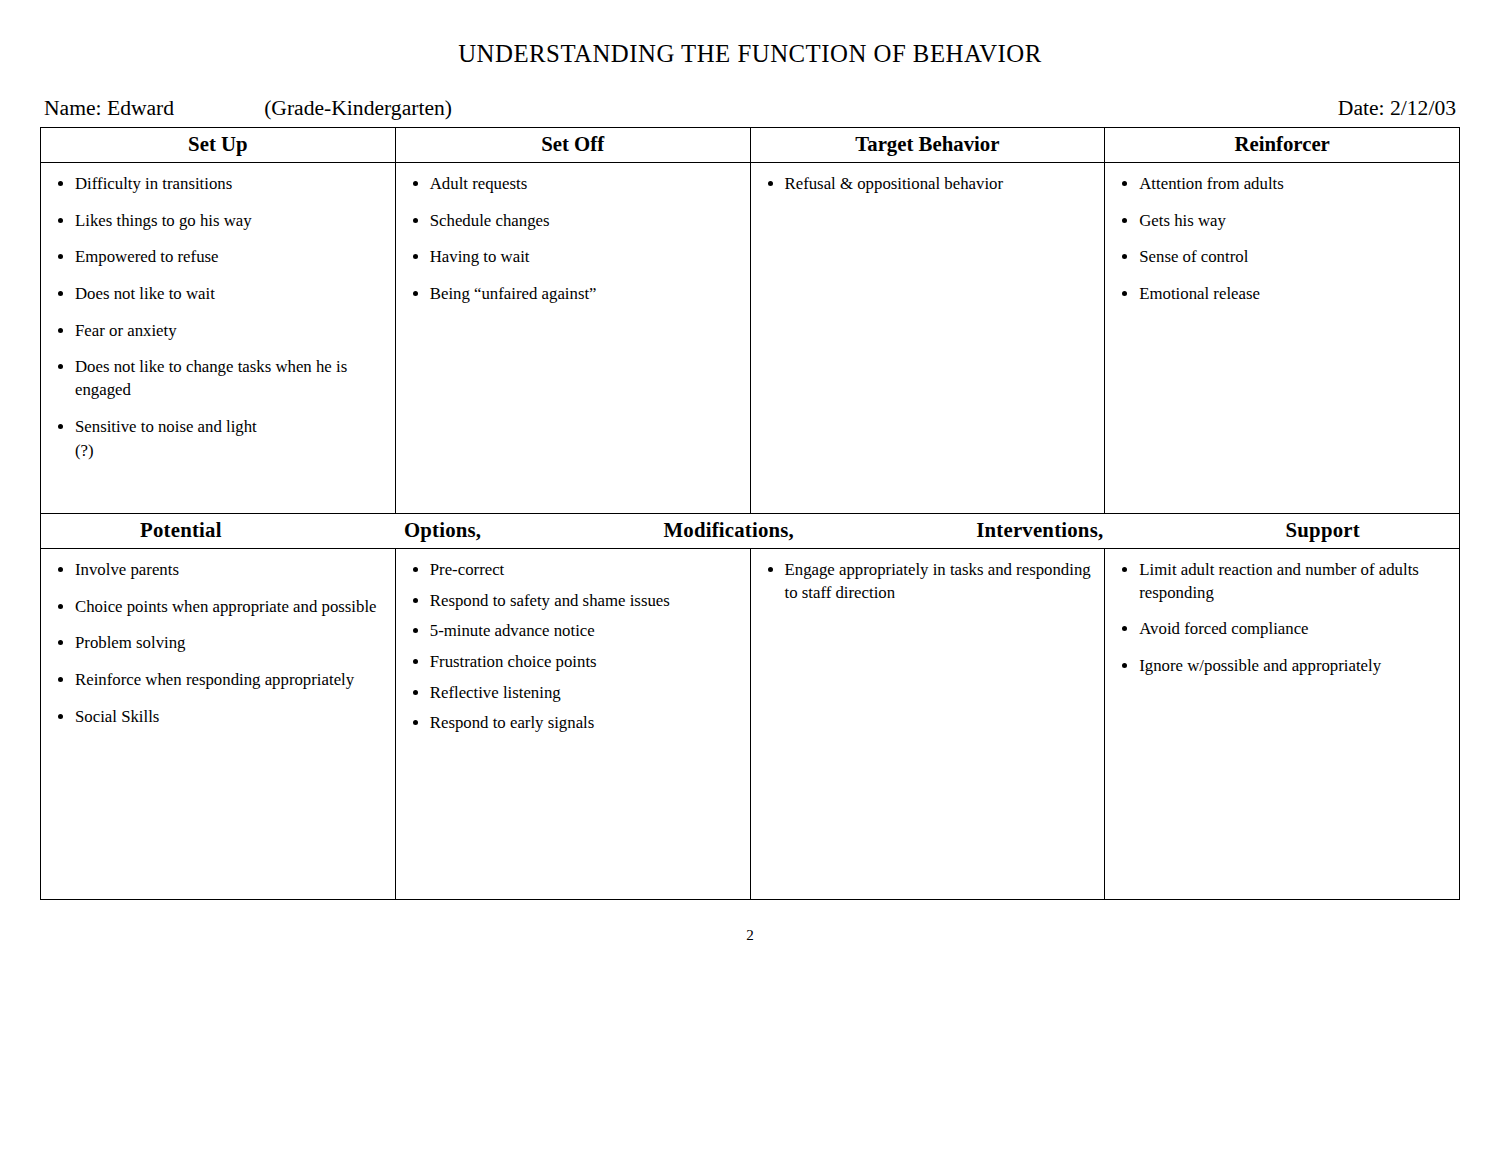UNDERSTANDING THE FUNCTION OF BEHAVIOR
Name: Edward (Grade-Kindergarten) Date: 2/12/03
| Set Up | Set Off | Target Behavior | Reinforcer |
| --- | --- | --- | --- |
| Difficulty in transitions Likes things to go his way Empowered to refuse Does not like to wait Fear or anxiety Does not like to change tasks when he is engaged Sensitive to noise and light (?) | Adult requests Schedule changes Having to wait Being “unfaired against” | Refusal & oppositional behavior | Attention from adults Gets his way Sense of control Emotional release |
| Potential Options, Modifications, Interventions, Support |
| Involve parents Choice points when appropriate and possible Problem solving Reinforce when responding appropriately Social Skills | Pre-correct Respond to safety and shame issues 5-minute advance notice Frustration choice points Reflective listening Respond to early signals | Engage appropriately in tasks and responding to staff direction | Limit adult reaction and number of adults responding Avoid forced compliance Ignore w/possible and appropriately |
2